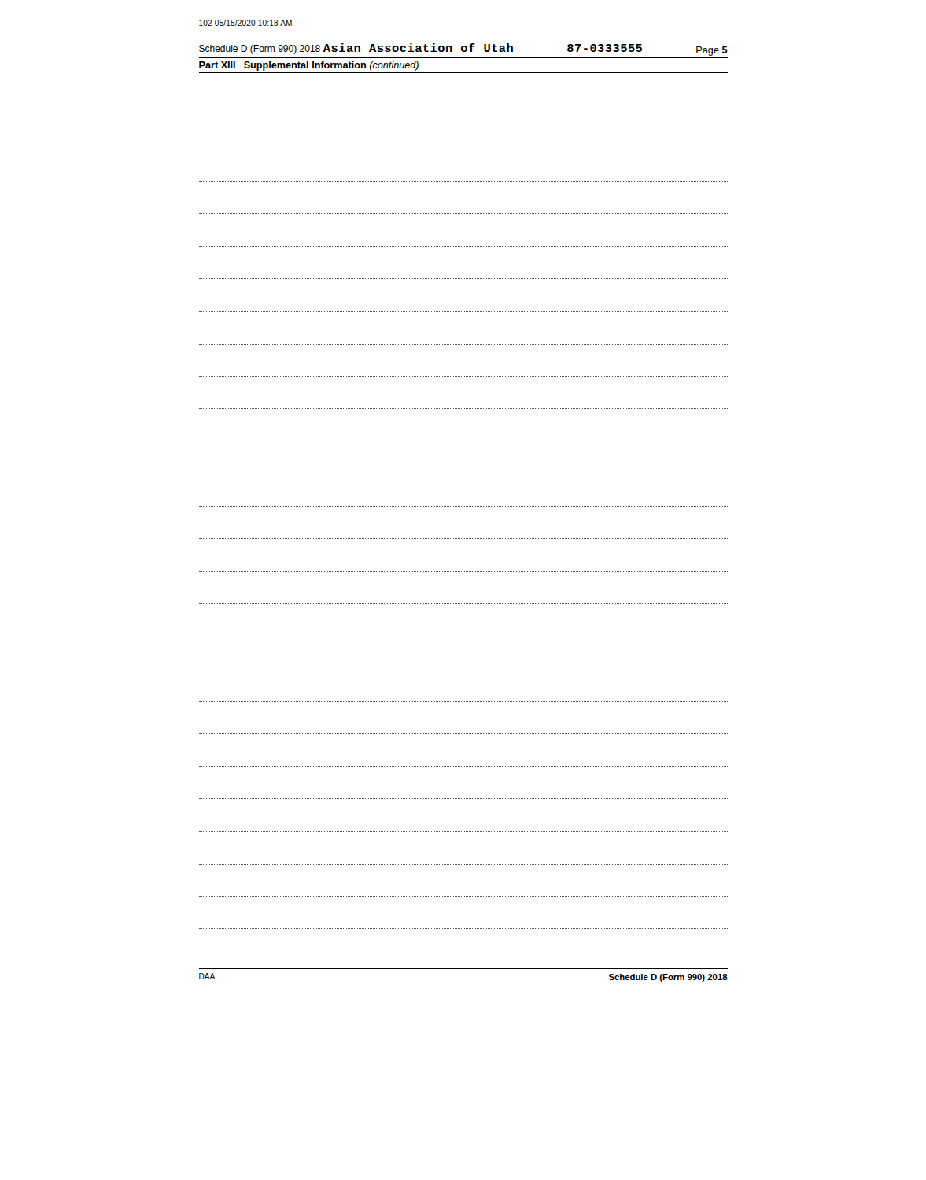102 05/15/2020 10:18 AM
Schedule D (Form 990) 2018 Asian Association of Utah
87-0333555
Page 5
Part XIII
Supplemental Information (continued)
DAA
Schedule D (Form 990) 2018